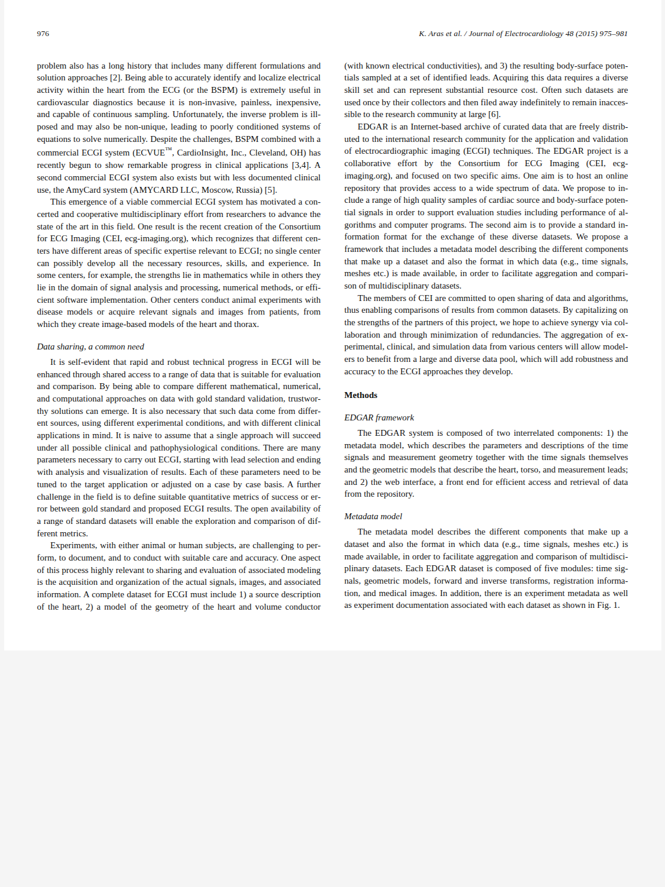976 K. Aras et al. / Journal of Electrocardiology 48 (2015) 975–981
problem also has a long history that includes many different formulations and solution approaches [2]. Being able to accurately identify and localize electrical activity within the heart from the ECG (or the BSPM) is extremely useful in cardiovascular diagnostics because it is non-invasive, painless, inexpensive, and capable of continuous sampling. Unfortunately, the inverse problem is ill-posed and may also be non-unique, leading to poorly conditioned systems of equations to solve numerically. Despite the challenges, BSPM combined with a commercial ECGI system (ECVUE™, CardioInsight, Inc., Cleveland, OH) has recently begun to show remarkable progress in clinical applications [3,4]. A second commercial ECGI system also exists but with less documented clinical use, the AmyCard system (AMYCARD LLC, Moscow, Russia) [5].
This emergence of a viable commercial ECGI system has motivated a concerted and cooperative multidisciplinary effort from researchers to advance the state of the art in this field. One result is the recent creation of the Consortium for ECG Imaging (CEI, ecg-imaging.org), which recognizes that different centers have different areas of specific expertise relevant to ECGI; no single center can possibly develop all the necessary resources, skills, and experience. In some centers, for example, the strengths lie in mathematics while in others they lie in the domain of signal analysis and processing, numerical methods, or efficient software implementation. Other centers conduct animal experiments with disease models or acquire relevant signals and images from patients, from which they create image-based models of the heart and thorax.
Data sharing, a common need
It is self-evident that rapid and robust technical progress in ECGI will be enhanced through shared access to a range of data that is suitable for evaluation and comparison. By being able to compare different mathematical, numerical, and computational approaches on data with gold standard validation, trustworthy solutions can emerge. It is also necessary that such data come from different sources, using different experimental conditions, and with different clinical applications in mind. It is naive to assume that a single approach will succeed under all possible clinical and pathophysiological conditions. There are many parameters necessary to carry out ECGI, starting with lead selection and ending with analysis and visualization of results. Each of these parameters need to be tuned to the target application or adjusted on a case by case basis. A further challenge in the field is to define suitable quantitative metrics of success or error between gold standard and proposed ECGI results. The open availability of a range of standard datasets will enable the exploration and comparison of different metrics.
Experiments, with either animal or human subjects, are challenging to perform, to document, and to conduct with suitable care and accuracy. One aspect of this process highly relevant to sharing and evaluation of associated modeling is the acquisition and organization of the actual signals, images, and associated information. A complete dataset for ECGI must include 1) a source description of the heart, 2) a model of the geometry of the heart and volume conductor (with known electrical conductivities), and 3) the resulting body-surface potentials sampled at a set of identified leads. Acquiring this data requires a diverse skill set and can represent substantial resource cost. Often such datasets are used once by their collectors and then filed away indefinitely to remain inaccessible to the research community at large [6].
EDGAR is an Internet-based archive of curated data that are freely distributed to the international research community for the application and validation of electrocardiographic imaging (ECGI) techniques. The EDGAR project is a collaborative effort by the Consortium for ECG Imaging (CEI, ecg-imaging.org), and focused on two specific aims. One aim is to host an online repository that provides access to a wide spectrum of data. We propose to include a range of high quality samples of cardiac source and body-surface potential signals in order to support evaluation studies including performance of algorithms and computer programs. The second aim is to provide a standard information format for the exchange of these diverse datasets. We propose a framework that includes a metadata model describing the different components that make up a dataset and also the format in which data (e.g., time signals, meshes etc.) is made available, in order to facilitate aggregation and comparison of multidisciplinary datasets.
The members of CEI are committed to open sharing of data and algorithms, thus enabling comparisons of results from common datasets. By capitalizing on the strengths of the partners of this project, we hope to achieve synergy via collaboration and through minimization of redundancies. The aggregation of experimental, clinical, and simulation data from various centers will allow modelers to benefit from a large and diverse data pool, which will add robustness and accuracy to the ECGI approaches they develop.
Methods
EDGAR framework
The EDGAR system is composed of two interrelated components: 1) the metadata model, which describes the parameters and descriptions of the time signals and measurement geometry together with the time signals themselves and the geometric models that describe the heart, torso, and measurement leads; and 2) the web interface, a front end for efficient access and retrieval of data from the repository.
Metadata model
The metadata model describes the different components that make up a dataset and also the format in which data (e.g., time signals, meshes etc.) is made available, in order to facilitate aggregation and comparison of multidisciplinary datasets. Each EDGAR dataset is composed of five modules: time signals, geometric models, forward and inverse transforms, registration information, and medical images. In addition, there is an experiment metadata as well as experiment documentation associated with each dataset as shown in Fig. 1.